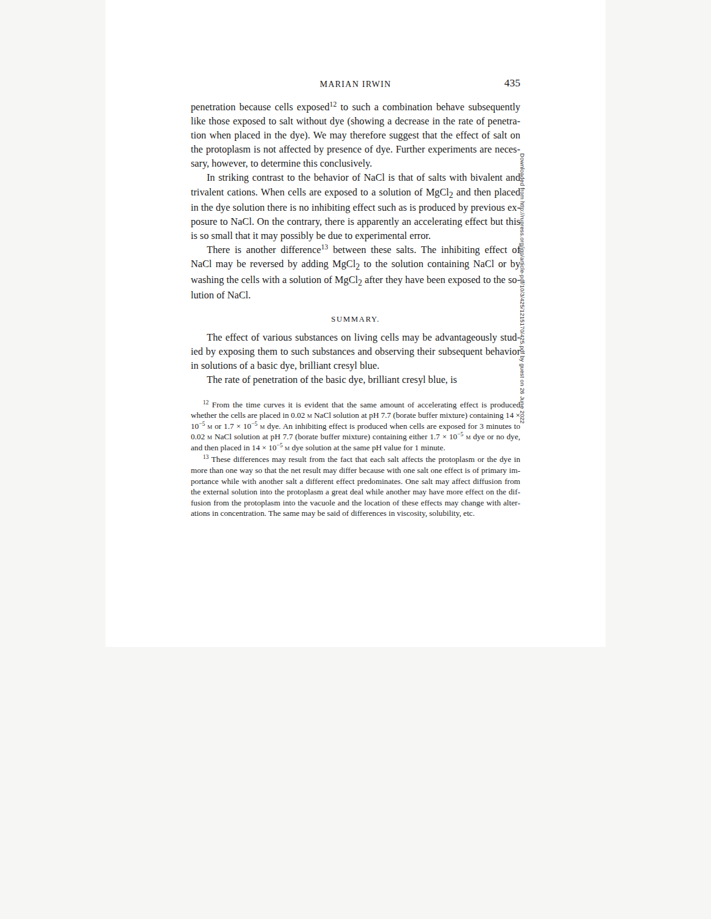Marian Irwin 435
penetration because cells exposed12 to such a combination behave subsequently like those exposed to salt without dye (showing a decrease in the rate of penetration when placed in the dye). We may therefore suggest that the effect of salt on the protoplasm is not affected by presence of dye. Further experiments are necessary, however, to determine this conclusively.
In striking contrast to the behavior of NaCl is that of salts with bivalent and trivalent cations. When cells are exposed to a solution of MgCl2 and then placed in the dye solution there is no inhibiting effect such as is produced by previous exposure to NaCl. On the contrary, there is apparently an accelerating effect but this is so small that it may possibly be due to experimental error.
There is another difference13 between these salts. The inhibiting effect of NaCl may be reversed by adding MgCl2 to the solution containing NaCl or by washing the cells with a solution of MgCl2 after they have been exposed to the solution of NaCl.
Summary.
The effect of various substances on living cells may be advantageously studied by exposing them to such substances and observing their subsequent behavior in solutions of a basic dye, brilliant cresyl blue.
The rate of penetration of the basic dye, brilliant cresyl blue, is
12 From the time curves it is evident that the same amount of accelerating effect is produced whether the cells are placed in 0.02 m NaCl solution at pH 7.7 (borate buffer mixture) containing 14 × 10−5 m or 1.7 × 10−5 m dye. An inhibiting effect is produced when cells are exposed for 3 minutes to 0.02 m NaCl solution at pH 7.7 (borate buffer mixture) containing either 1.7 × 10−5 m dye or no dye, and then placed in 14 × 10−5 m dye solution at the same pH value for 1 minute.
13 These differences may result from the fact that each salt affects the protoplasm or the dye in more than one way so that the net result may differ because with one salt one effect is of primary importance while with another salt a different effect predominates. One salt may affect diffusion from the external solution into the protoplasm a great deal while another may have more effect on the diffusion from the protoplasm into the vacuole and the location of these effects may change with alterations in concentration. The same may be said of differences in viscosity, solubility, etc.
Downloaded from http://rupress.org/jgp/article-pdf/10/3/425/1215170/425.pdf by guest on 26 June 2022